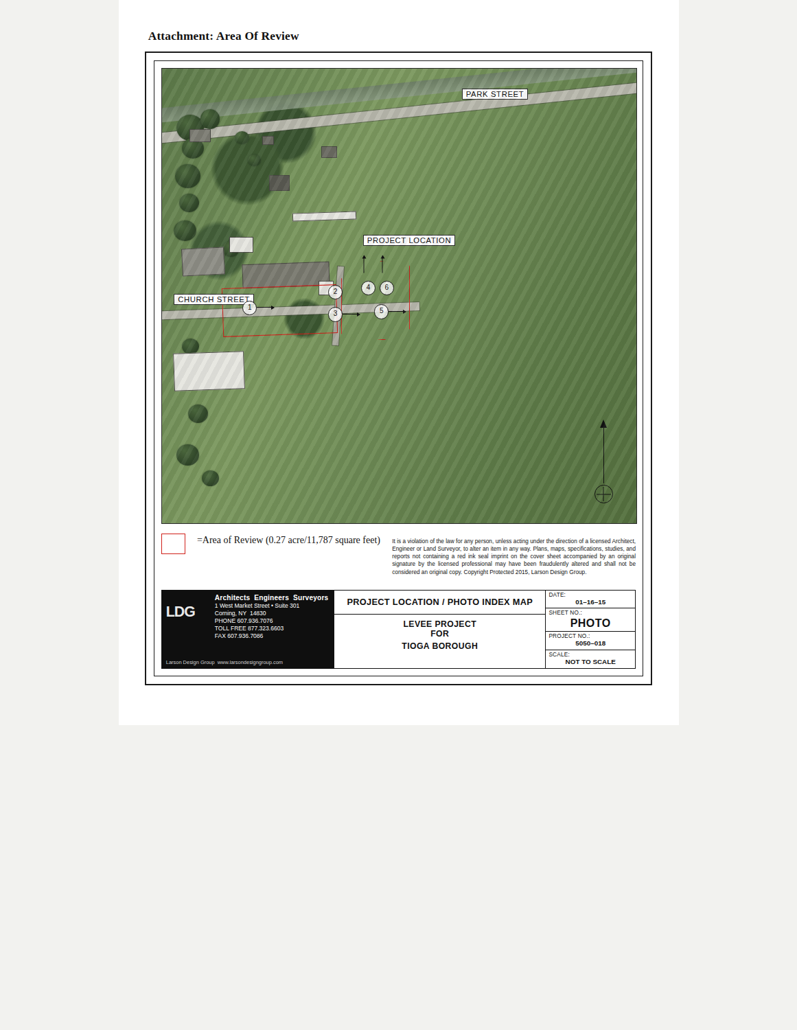Attachment: Area Of Review
PARK STREET
CHURCH STREET
PROJECT LOCATION
1
2
3
4
5
6
=Area of Review (0.27 acre/11,787 square feet)
It is a violation of the law for any person, unless acting under the direction of a licensed Architect, Engineer or Land Surveyor, to alter an item in any way. Plans, maps, specifications, studies, and reports not containing a red ink seal imprint on the cover sheet accompanied by an original signature by the licensed professional may have been fraudulently altered and shall not be considered an original copy. Copyright Protected 2015, Larson Design Group.
LDG
Architects Engineers Surveyors
1 West Market Street • Suite 301
Corning, NY 14830
PHONE 607.936.7076
TOLL FREE 877.323.6603
FAX 607.936.7086
Larson Design Group www.larsondesigngroup.com
PROJECT LOCATION / PHOTO INDEX MAP
LEVEE PROJECT
FOR
TIOGA BOROUGH
DATE:
01–16–15
SHEET NO.:
PHOTO
PROJECT NO.:
5050–018
SCALE:
NOT TO SCALE